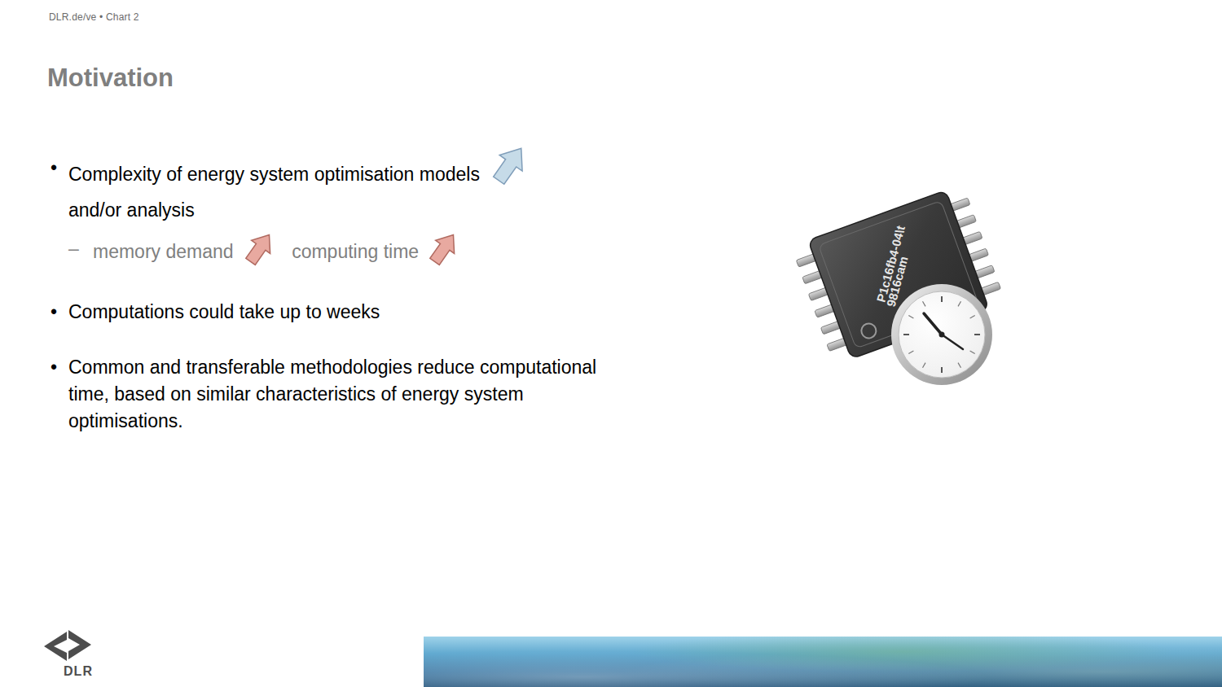DLR.de/ve • Chart 2
Motivation
Complexity of energy system optimisation models
and/or analysis
memory demand computing time
Computations could take up to weeks
Common and transferable methodologies reduce computational time, based on similar characteristics of energy system optimisations.
P1c16fb4-04\t 9816cam
DLR